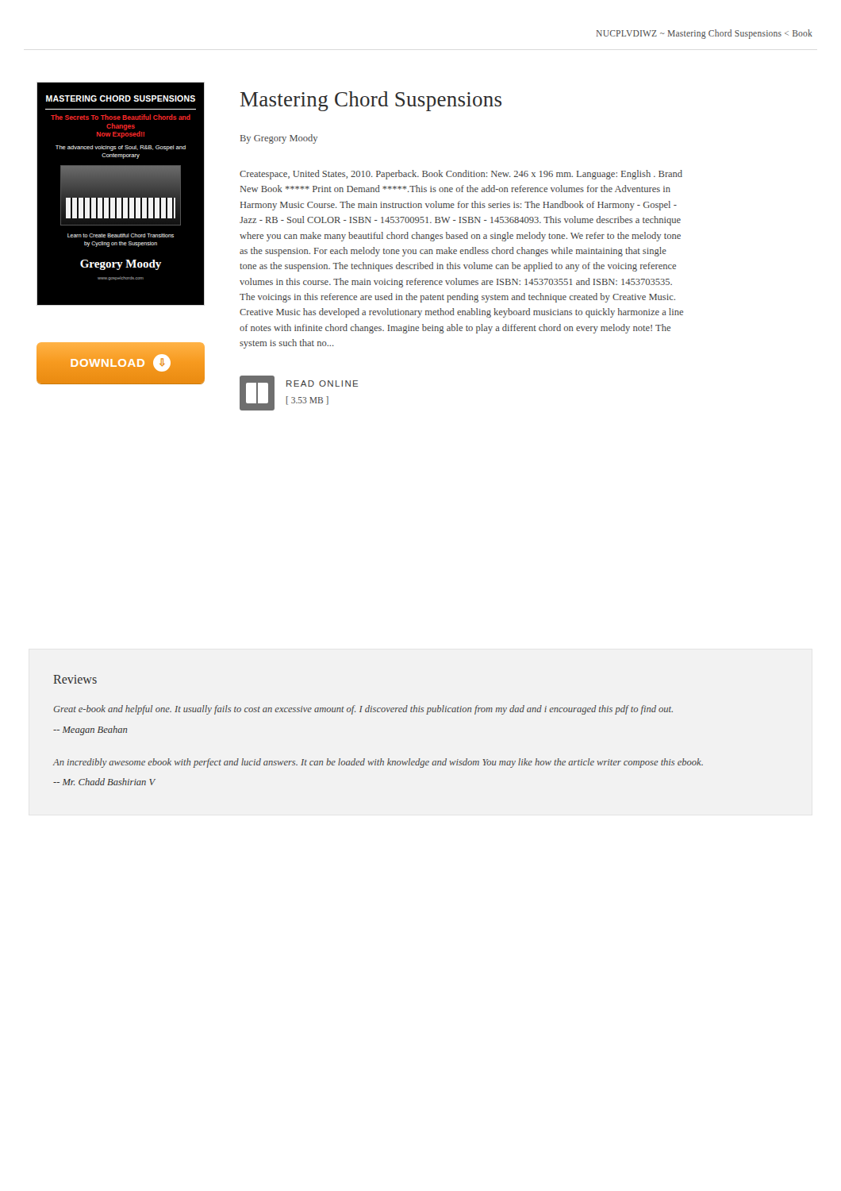NUCPLVDIWZ ~ Mastering Chord Suspensions < Book
MASTERING CHORD SUSPENSIONS
The Secrets To Those Beautiful Chords and Changes
Now Exposed!!
The advanced voicings of Soul, R&B, Gospel and Contemporary
Learn to Create Beautiful Chord Transitions
by Cycling on the Suspension
Gregory Moody
www.gospelchords.com
DOWNLOAD ⇩
Mastering Chord Suspensions
By Gregory Moody
Createspace, United States, 2010. Paperback. Book Condition: New. 246 x 196 mm. Language: English . Brand New Book ***** Print on Demand *****.This is one of the add-on reference volumes for the Adventures in Harmony Music Course. The main instruction volume for this series is: The Handbook of Harmony - Gospel - Jazz - RB - Soul COLOR - ISBN - 1453700951. BW - ISBN - 1453684093. This volume describes a technique where you can make many beautiful chord changes based on a single melody tone. We refer to the melody tone as the suspension. For each melody tone you can make endless chord changes while maintaining that single tone as the suspension. The techniques described in this volume can be applied to any of the voicing reference volumes in this course. The main voicing reference volumes are ISBN: 1453703551 and ISBN: 1453703535. The voicings in this reference are used in the patent pending system and technique created by Creative Music. Creative Music has developed a revolutionary method enabling keyboard musicians to quickly harmonize a line of notes with infinite chord changes. Imagine being able to play a different chord on every melody note! The system is such that no...
Read Online
[ 3.53 MB ]
Reviews
Great e-book and helpful one. It usually fails to cost an excessive amount of. I discovered this publication from my dad and i encouraged this pdf to find out.
-- Meagan Beahan
An incredibly awesome ebook with perfect and lucid answers. It can be loaded with knowledge and wisdom You may like how the article writer compose this ebook.
-- Mr. Chadd Bashirian V